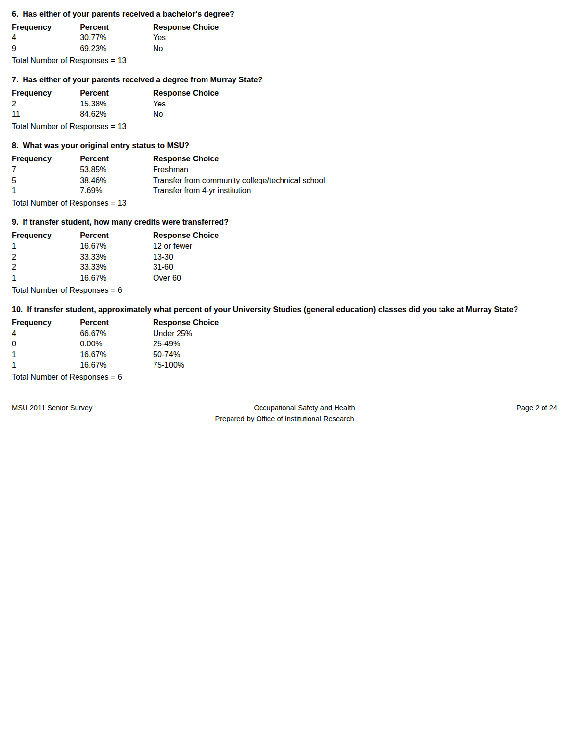6. Has either of your parents received a bachelor's degree?
| Frequency | Percent | Response Choice |
| --- | --- | --- |
| 4 | 30.77% | Yes |
| 9 | 69.23% | No |
Total Number of Responses = 13
7. Has either of your parents received a degree from Murray State?
| Frequency | Percent | Response Choice |
| --- | --- | --- |
| 2 | 15.38% | Yes |
| 11 | 84.62% | No |
Total Number of Responses = 13
8. What was your original entry status to MSU?
| Frequency | Percent | Response Choice |
| --- | --- | --- |
| 7 | 53.85% | Freshman |
| 5 | 38.46% | Transfer from community college/technical school |
| 1 | 7.69% | Transfer from 4-yr institution |
Total Number of Responses = 13
9. If transfer student, how many credits were transferred?
| Frequency | Percent | Response Choice |
| --- | --- | --- |
| 1 | 16.67% | 12 or fewer |
| 2 | 33.33% | 13-30 |
| 2 | 33.33% | 31-60 |
| 1 | 16.67% | Over 60 |
Total Number of Responses = 6
10. If transfer student, approximately what percent of your University Studies (general education) classes did you take at Murray State?
| Frequency | Percent | Response Choice |
| --- | --- | --- |
| 4 | 66.67% | Under 25% |
| 0 | 0.00% | 25-49% |
| 1 | 16.67% | 50-74% |
| 1 | 16.67% | 75-100% |
Total Number of Responses = 6
MSU 2011 Senior Survey
Occupational Safety and Health
Page 2 of 24
Prepared by Office of Institutional Research